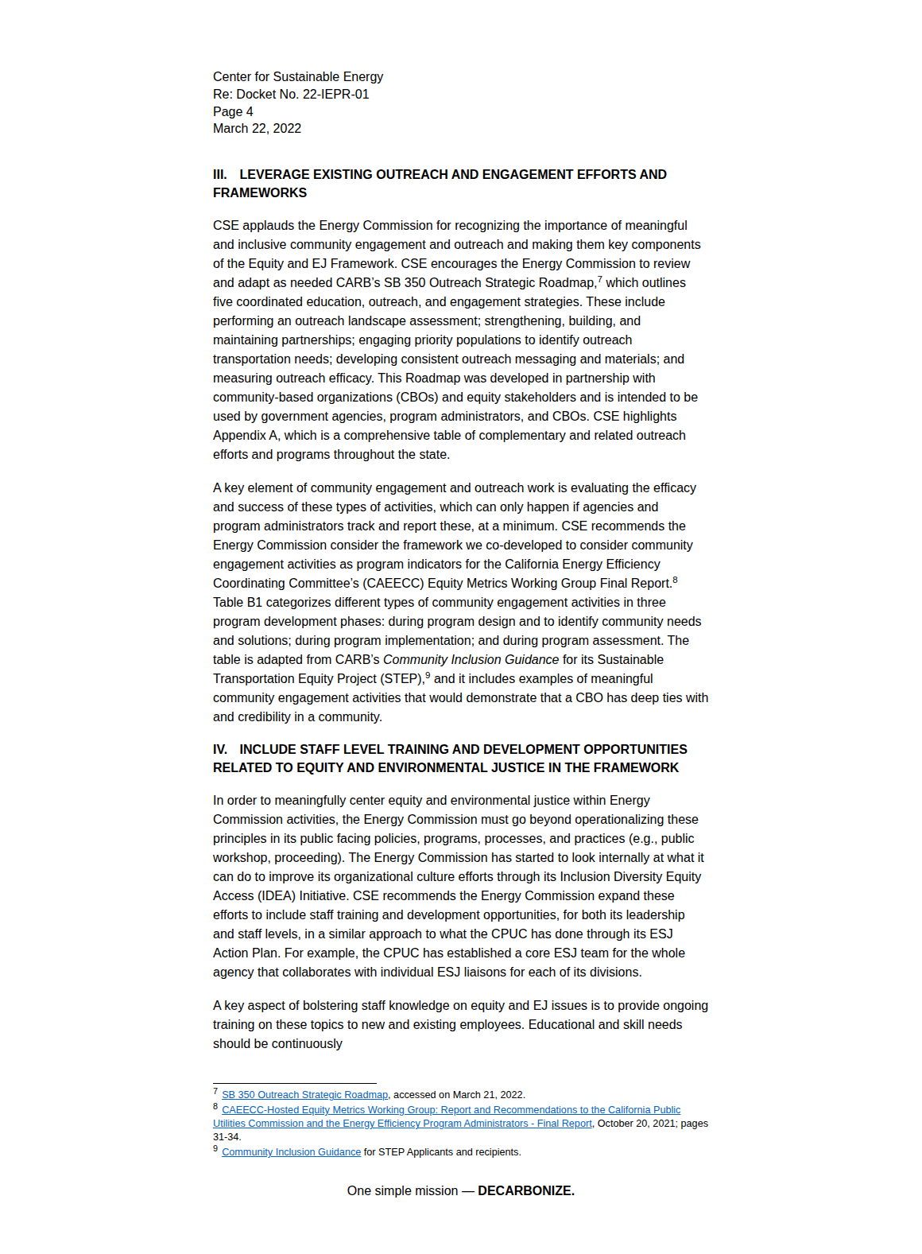Center for Sustainable Energy
Re: Docket No. 22-IEPR-01
Page 4
March 22, 2022
III. LEVERAGE EXISTING OUTREACH AND ENGAGEMENT EFFORTS AND FRAMEWORKS
CSE applauds the Energy Commission for recognizing the importance of meaningful and inclusive community engagement and outreach and making them key components of the Equity and EJ Framework. CSE encourages the Energy Commission to review and adapt as needed CARB’s SB 350 Outreach Strategic Roadmap,7 which outlines five coordinated education, outreach, and engagement strategies. These include performing an outreach landscape assessment; strengthening, building, and maintaining partnerships; engaging priority populations to identify outreach transportation needs; developing consistent outreach messaging and materials; and measuring outreach efficacy. This Roadmap was developed in partnership with community-based organizations (CBOs) and equity stakeholders and is intended to be used by government agencies, program administrators, and CBOs. CSE highlights Appendix A, which is a comprehensive table of complementary and related outreach efforts and programs throughout the state.
A key element of community engagement and outreach work is evaluating the efficacy and success of these types of activities, which can only happen if agencies and program administrators track and report these, at a minimum. CSE recommends the Energy Commission consider the framework we co-developed to consider community engagement activities as program indicators for the California Energy Efficiency Coordinating Committee’s (CAEECC) Equity Metrics Working Group Final Report.8 Table B1 categorizes different types of community engagement activities in three program development phases: during program design and to identify community needs and solutions; during program implementation; and during program assessment. The table is adapted from CARB’s Community Inclusion Guidance for its Sustainable Transportation Equity Project (STEP),9 and it includes examples of meaningful community engagement activities that would demonstrate that a CBO has deep ties with and credibility in a community.
IV. INCLUDE STAFF LEVEL TRAINING AND DEVELOPMENT OPPORTUNITIES RELATED TO EQUITY AND ENVIRONMENTAL JUSTICE IN THE FRAMEWORK
In order to meaningfully center equity and environmental justice within Energy Commission activities, the Energy Commission must go beyond operationalizing these principles in its public facing policies, programs, processes, and practices (e.g., public workshop, proceeding). The Energy Commission has started to look internally at what it can do to improve its organizational culture efforts through its Inclusion Diversity Equity Access (IDEA) Initiative. CSE recommends the Energy Commission expand these efforts to include staff training and development opportunities, for both its leadership and staff levels, in a similar approach to what the CPUC has done through its ESJ Action Plan. For example, the CPUC has established a core ESJ team for the whole agency that collaborates with individual ESJ liaisons for each of its divisions.
A key aspect of bolstering staff knowledge on equity and EJ issues is to provide ongoing training on these topics to new and existing employees. Educational and skill needs should be continuously
7 SB 350 Outreach Strategic Roadmap, accessed on March 21, 2022.
8 CAEECC-Hosted Equity Metrics Working Group: Report and Recommendations to the California Public Utilities Commission and the Energy Efficiency Program Administrators - Final Report, October 20, 2021; pages 31-34.
9 Community Inclusion Guidance for STEP Applicants and recipients.
One simple mission — DECARBONIZE.